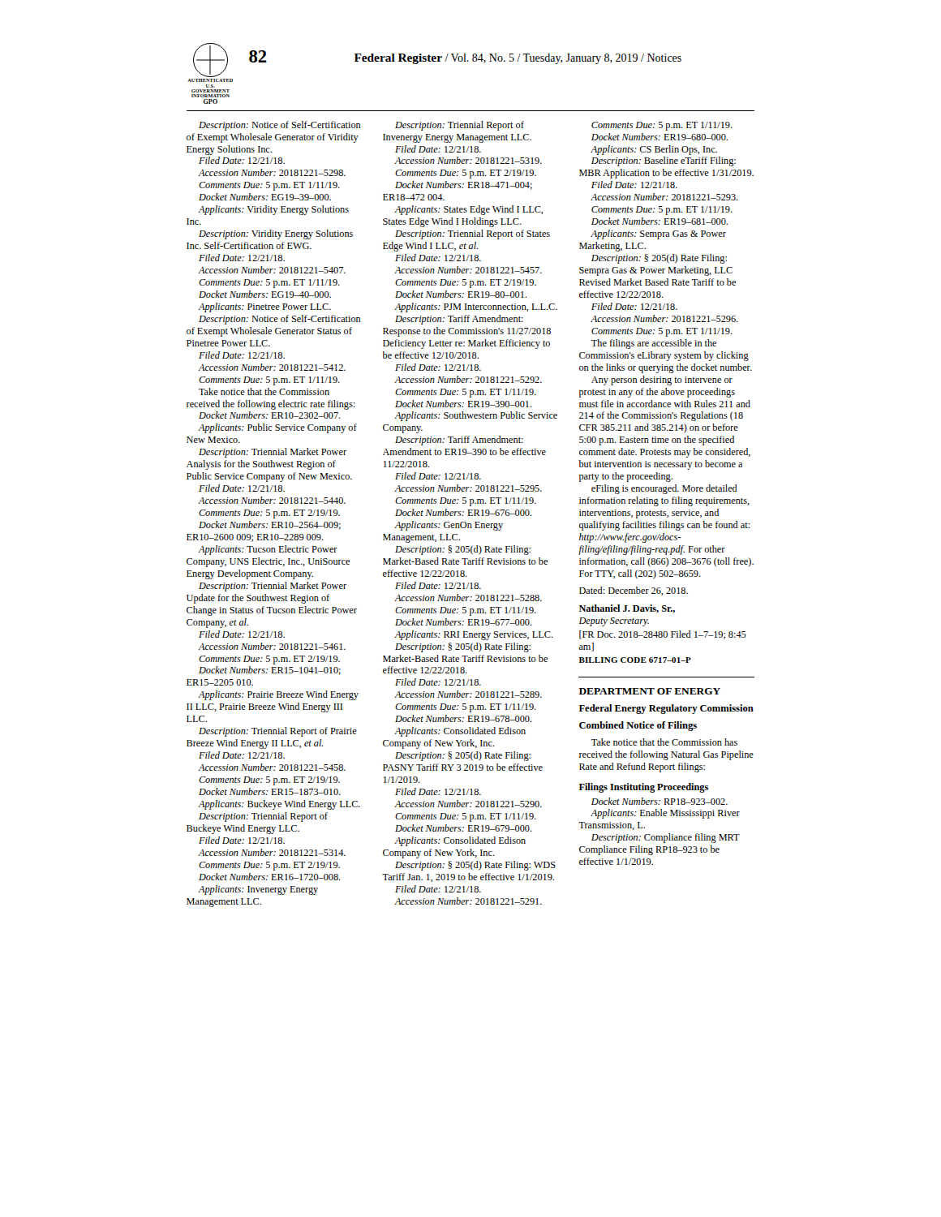Authenticated
U.S. Government
Information
GPO
82
Federal Register / Vol. 84, No. 5 / Tuesday, January 8, 2019 / Notices
Description: Notice of Self-Certification of Exempt Wholesale Generator of Viridity Energy Solutions Inc.
Filed Date: 12/21/18.
Accession Number: 20181221–5298.
Comments Due: 5 p.m. ET 1/11/19.
Docket Numbers: EG19–39–000.
Applicants: Viridity Energy Solutions Inc.
Description: Viridity Energy Solutions Inc. Self-Certification of EWG.
Filed Date: 12/21/18.
Accession Number: 20181221–5407.
Comments Due: 5 p.m. ET 1/11/19.
Docket Numbers: EG19–40–000.
Applicants: Pinetree Power LLC.
Description: Notice of Self-Certification of Exempt Wholesale Generator Status of Pinetree Power LLC.
Filed Date: 12/21/18.
Accession Number: 20181221–5412.
Comments Due: 5 p.m. ET 1/11/19.
Take notice that the Commission received the following electric rate filings:
Docket Numbers: ER10–2302–007.
Applicants: Public Service Company of New Mexico.
Description: Triennial Market Power Analysis for the Southwest Region of Public Service Company of New Mexico.
Filed Date: 12/21/18.
Accession Number: 20181221–5440.
Comments Due: 5 p.m. ET 2/19/19.
Docket Numbers: ER10–2564–009; ER10–2600 009; ER10–2289 009.
Applicants: Tucson Electric Power Company, UNS Electric, Inc., UniSource Energy Development Company.
Description: Triennial Market Power Update for the Southwest Region of Change in Status of Tucson Electric Power Company, et al.
Filed Date: 12/21/18.
Accession Number: 20181221–5461.
Comments Due: 5 p.m. ET 2/19/19.
Docket Numbers: ER15–1041–010; ER15–2205 010.
Applicants: Prairie Breeze Wind Energy II LLC, Prairie Breeze Wind Energy III LLC.
Description: Triennial Report of Prairie Breeze Wind Energy II LLC, et al.
Filed Date: 12/21/18.
Accession Number: 20181221–5458.
Comments Due: 5 p.m. ET 2/19/19.
Docket Numbers: ER15–1873–010.
Applicants: Buckeye Wind Energy LLC.
Description: Triennial Report of Buckeye Wind Energy LLC.
Filed Date: 12/21/18.
Accession Number: 20181221–5314.
Comments Due: 5 p.m. ET 2/19/19.
Docket Numbers: ER16–1720–008.
Applicants: Invenergy Energy Management LLC.
Description: Triennial Report of Invenergy Energy Management LLC.
Filed Date: 12/21/18.
Accession Number: 20181221–5319.
Comments Due: 5 p.m. ET 2/19/19.
Docket Numbers: ER18–471–004; ER18–472 004.
Applicants: States Edge Wind I LLC, States Edge Wind I Holdings LLC.
Description: Triennial Report of States Edge Wind I LLC, et al.
Filed Date: 12/21/18.
Accession Number: 20181221–5457.
Comments Due: 5 p.m. ET 2/19/19.
Docket Numbers: ER19–80–001.
Applicants: PJM Interconnection, L.L.C.
Description: Tariff Amendment: Response to the Commission's 11/27/2018 Deficiency Letter re: Market Efficiency to be effective 12/10/2018.
Filed Date: 12/21/18.
Accession Number: 20181221–5292.
Comments Due: 5 p.m. ET 1/11/19.
Docket Numbers: ER19–390–001.
Applicants: Southwestern Public Service Company.
Description: Tariff Amendment: Amendment to ER19–390 to be effective 11/22/2018.
Filed Date: 12/21/18.
Accession Number: 20181221–5295.
Comments Due: 5 p.m. ET 1/11/19.
Docket Numbers: ER19–676–000.
Applicants: GenOn Energy Management, LLC.
Description: § 205(d) Rate Filing: Market-Based Rate Tariff Revisions to be effective 12/22/2018.
Filed Date: 12/21/18.
Accession Number: 20181221–5288.
Comments Due: 5 p.m. ET 1/11/19.
Docket Numbers: ER19–677–000.
Applicants: RRI Energy Services, LLC.
Description: § 205(d) Rate Filing: Market-Based Rate Tariff Revisions to be effective 12/22/2018.
Filed Date: 12/21/18.
Accession Number: 20181221–5289.
Comments Due: 5 p.m. ET 1/11/19.
Docket Numbers: ER19–678–000.
Applicants: Consolidated Edison Company of New York, Inc.
Description: § 205(d) Rate Filing: PASNY Tariff RY 3 2019 to be effective 1/1/2019.
Filed Date: 12/21/18.
Accession Number: 20181221–5290.
Comments Due: 5 p.m. ET 1/11/19.
Docket Numbers: ER19–679–000.
Applicants: Consolidated Edison Company of New York, Inc.
Description: § 205(d) Rate Filing: WDS Tariff Jan. 1, 2019 to be effective 1/1/2019.
Filed Date: 12/21/18.
Accession Number: 20181221–5291.
Comments Due: 5 p.m. ET 1/11/19.
Docket Numbers: ER19–680–000.
Applicants: CS Berlin Ops, Inc.
Description: Baseline eTariff Filing: MBR Application to be effective 1/31/2019.
Filed Date: 12/21/18.
Accession Number: 20181221–5293.
Comments Due: 5 p.m. ET 1/11/19.
Docket Numbers: ER19–681–000.
Applicants: Sempra Gas & Power Marketing, LLC.
Description: § 205(d) Rate Filing: Sempra Gas & Power Marketing, LLC Revised Market Based Rate Tariff to be effective 12/22/2018.
Filed Date: 12/21/18.
Accession Number: 20181221–5296.
Comments Due: 5 p.m. ET 1/11/19.
The filings are accessible in the Commission's eLibrary system by clicking on the links or querying the docket number.
Any person desiring to intervene or protest in any of the above proceedings must file in accordance with Rules 211 and 214 of the Commission's Regulations (18 CFR 385.211 and 385.214) on or before 5:00 p.m. Eastern time on the specified comment date. Protests may be considered, but intervention is necessary to become a party to the proceeding.
eFiling is encouraged. More detailed information relating to filing requirements, interventions, protests, service, and qualifying facilities filings can be found at: http://www.ferc.gov/docs-filing/efiling/filing-req.pdf. For other information, call (866) 208–3676 (toll free). For TTY, call (202) 502–8659.
Dated: December 26, 2018.
Nathaniel J. Davis, Sr.,
Deputy Secretary.
[FR Doc. 2018–28480 Filed 1–7–19; 8:45 am]
BILLING CODE 6717–01–P
DEPARTMENT OF ENERGY
Federal Energy Regulatory Commission
Combined Notice of Filings
Take notice that the Commission has received the following Natural Gas Pipeline Rate and Refund Report filings:
Filings Instituting Proceedings
Docket Numbers: RP18–923–002.
Applicants: Enable Mississippi River Transmission, L.
Description: Compliance filing MRT Compliance Filing RP18–923 to be effective 1/1/2019.